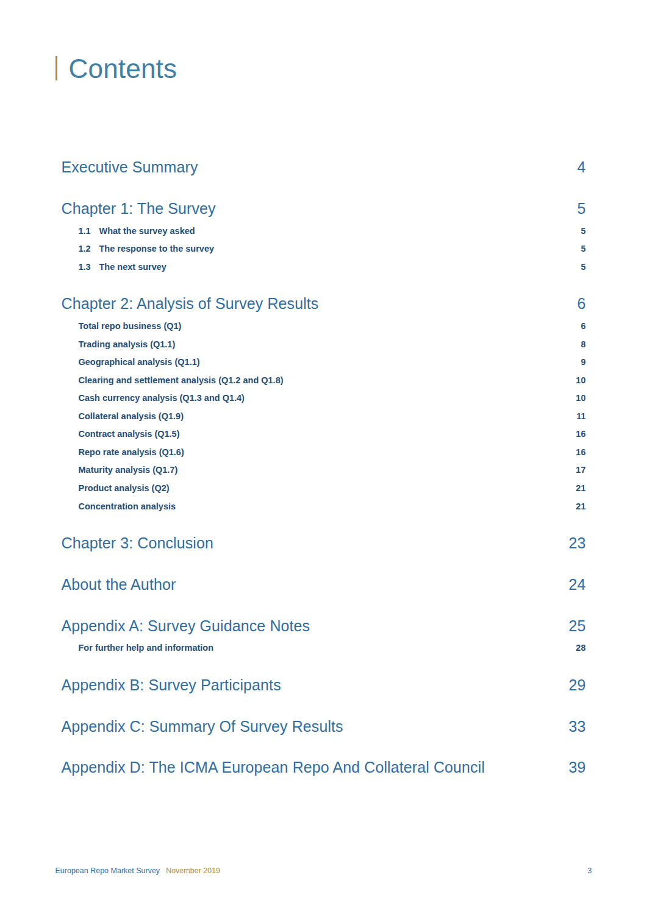Contents
Executive Summary 4
Chapter 1: The Survey 5
1.1 What the survey asked 5
1.2 The response to the survey 5
1.3 The next survey 5
Chapter 2: Analysis of Survey Results 6
Total repo business (Q1) 6
Trading analysis (Q1.1) 8
Geographical analysis (Q1.1) 9
Clearing and settlement analysis (Q1.2 and Q1.8) 10
Cash currency analysis (Q1.3 and Q1.4) 10
Collateral analysis (Q1.9) 11
Contract analysis (Q1.5) 16
Repo rate analysis (Q1.6) 16
Maturity analysis (Q1.7) 17
Product analysis (Q2) 21
Concentration analysis 21
Chapter 3: Conclusion 23
About the Author 24
Appendix A: Survey Guidance Notes 25
For further help and information 28
Appendix B: Survey Participants 29
Appendix C: Summary Of Survey Results 33
Appendix D: The ICMA European Repo And Collateral Council 39
European Repo Market SurveyNovember 2019
3